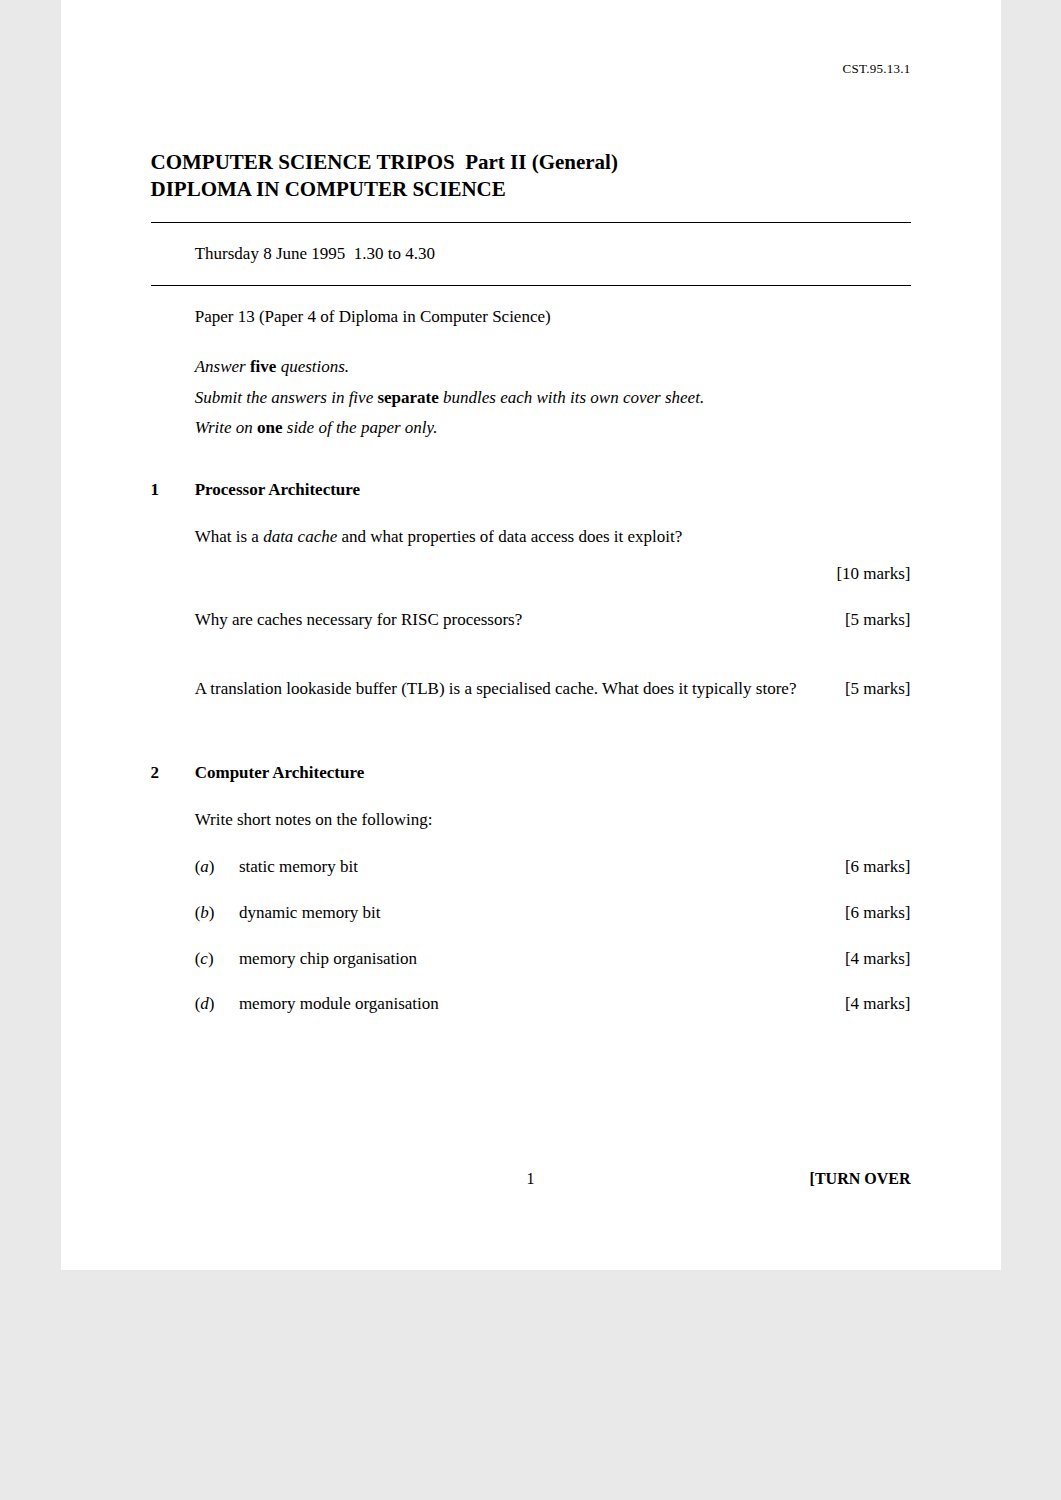CST.95.13.1
COMPUTER SCIENCE TRIPOS Part II (General)
DIPLOMA IN COMPUTER SCIENCE
Thursday 8 June 1995 1.30 to 4.30
Paper 13 (Paper 4 of Diploma in Computer Science)
Answer five questions.
Submit the answers in five separate bundles each with its own cover sheet.
Write on one side of the paper only.
1
Processor Architecture
What is a data cache and what properties of data access does it exploit?
[10 marks]
Why are caches necessary for RISC processors? [5 marks]
A translation lookaside buffer (TLB) is a specialised cache. What does it typically store? [5 marks]
2
Computer Architecture
Write short notes on the following:
(a)
static memory bit
[6 marks]
(b)
dynamic memory bit
[6 marks]
(c)
memory chip organisation
[4 marks]
(d)
memory module organisation
[4 marks]
1 [TURN OVER